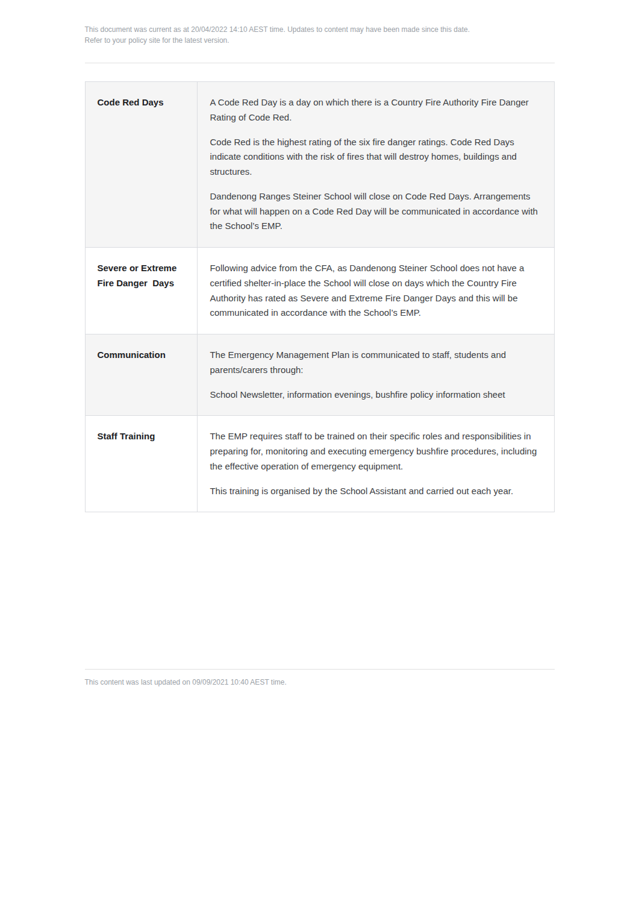This document was current as at 20/04/2022 14:10 AEST time. Updates to content may have been made since this date.
Refer to your policy site for the latest version.
| Code Red Days | A Code Red Day is a day on which there is a Country Fire Authority Fire Danger Rating of Code Red. Code Red is the highest rating of the six fire danger ratings. Code Red Days indicate conditions with the risk of fires that will destroy homes, buildings and structures. Dandenong Ranges Steiner School will close on Code Red Days. Arrangements for what will happen on a Code Red Day will be communicated in accordance with the School’s EMP. |
| Severe or Extreme Fire Danger Days | Following advice from the CFA, as Dandenong Steiner School does not have a certified shelter-in-place the School will close on days which the Country Fire Authority has rated as Severe and Extreme Fire Danger Days and this will be communicated in accordance with the School’s EMP. |
| Communication | The Emergency Management Plan is communicated to staff, students and parents/carers through: School Newsletter, information evenings, bushfire policy information sheet |
| Staff Training | The EMP requires staff to be trained on their specific roles and responsibilities in preparing for, monitoring and executing emergency bushfire procedures, including the effective operation of emergency equipment. This training is organised by the School Assistant and carried out each year. |
This content was last updated on 09/09/2021 10:40 AEST time.